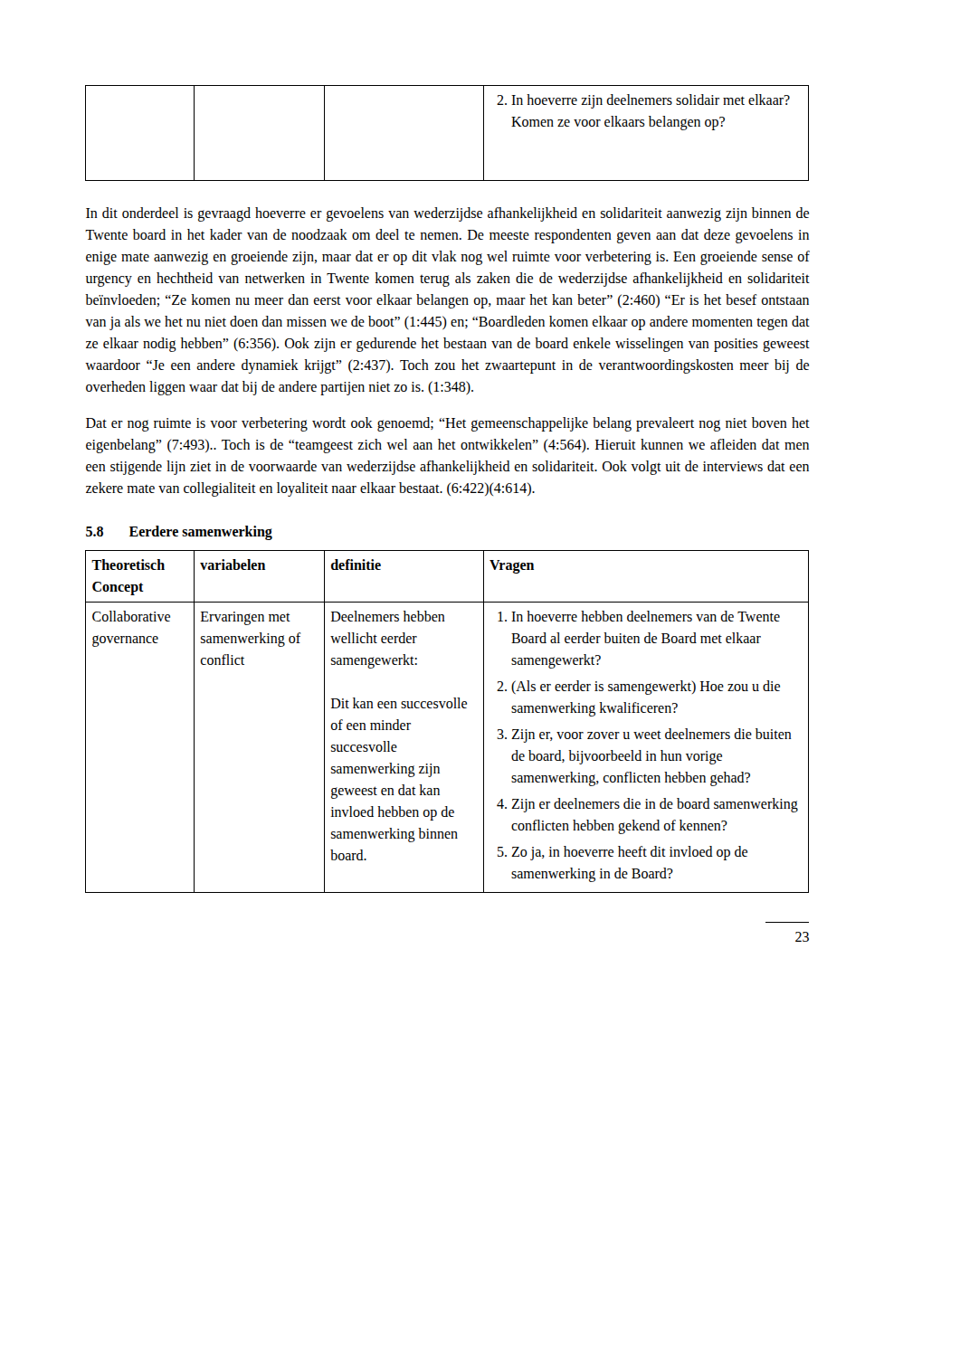| | | | In hoeverre zijn deelnemers solidair met elkaar? Komen ze voor elkaars belangen op? |
In dit onderdeel is gevraagd hoeverre er gevoelens van wederzijdse afhankelijkheid en solidariteit aanwezig zijn binnen de Twente board in het kader van de noodzaak om deel te nemen. De meeste respondenten geven aan dat deze gevoelens in enige mate aanwezig en groeiende zijn, maar dat er op dit vlak nog wel ruimte voor verbetering is. Een groeiende sense of urgency en hechtheid van netwerken in Twente komen terug als zaken die de wederzijdse afhankelijkheid en solidariteit beïnvloeden; “Ze komen nu meer dan eerst voor elkaar belangen op, maar het kan beter” (2:460) “Er is het besef ontstaan van ja als we het nu niet doen dan missen we de boot” (1:445) en; “Boardleden komen elkaar op andere momenten tegen dat ze elkaar nodig hebben” (6:356). Ook zijn er gedurende het bestaan van de board enkele wisselingen van posities geweest waardoor “Je een andere dynamiek krijgt” (2:437). Toch zou het zwaartepunt in de verantwoordingskosten meer bij de overheden liggen waar dat bij de andere partijen niet zo is. (1:348).
Dat er nog ruimte is voor verbetering wordt ook genoemd; “Het gemeenschappelijke belang prevaleert nog niet boven het eigenbelang” (7:493).. Toch is de “teamgeest zich wel aan het ontwikkelen” (4:564). Hieruit kunnen we afleiden dat men een stijgende lijn ziet in de voorwaarde van wederzijdse afhankelijkheid en solidariteit. Ook volgt uit de interviews dat een zekere mate van collegialiteit en loyaliteit naar elkaar bestaat. (6:422)(4:614).
5.8 Eerdere samenwerking
| Theoretisch Concept | variabelen | definitie | Vragen |
| --- | --- | --- | --- |
| Collaborative governance | Ervaringen met samenwerking of conflict | Deelnemers hebben wellicht eerder samengewerkt: Dit kan een succesvolle of een minder succesvolle samenwerking zijn geweest en dat kan invloed hebben op de samenwerking binnen board. | In hoeverre hebben deelnemers van de Twente Board al eerder buiten de Board met elkaar samengewerkt? (Als er eerder is samengewerkt) Hoe zou u die samenwerking kwalificeren? Zijn er, voor zover u weet deelnemers die buiten de board, bijvoorbeeld in hun vorige samenwerking, conflicten hebben gehad? Zijn er deelnemers die in de board samenwerking conflicten hebben gekend of kennen? Zo ja, in hoeverre heeft dit invloed op de samenwerking in de Board? |
23